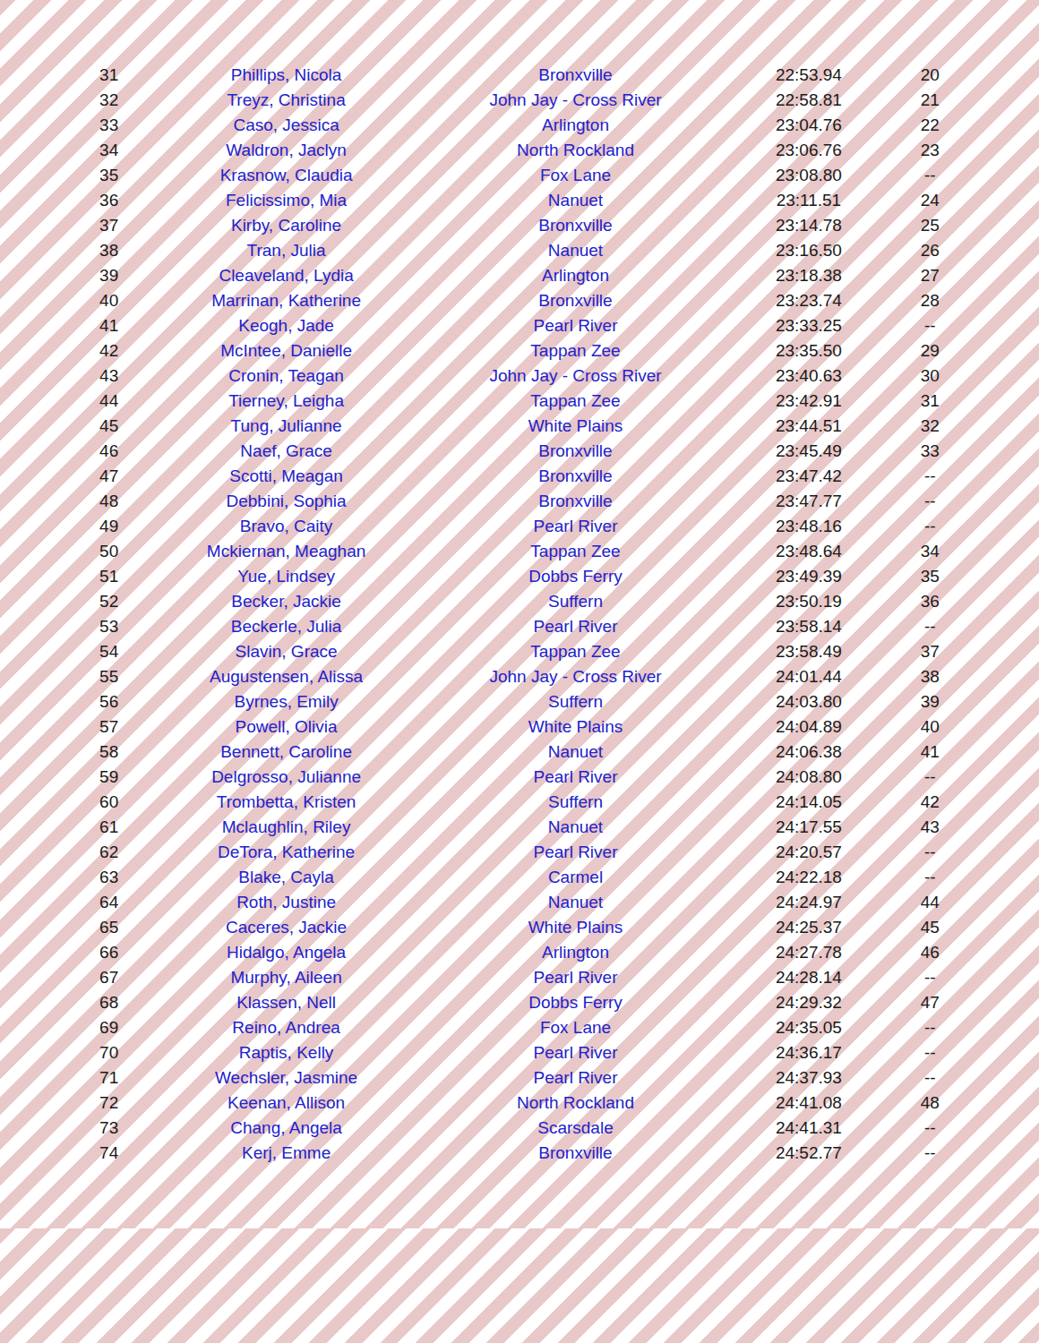| 31 | Phillips, Nicola | Bronxville | 22:53.94 | 20 |
| 32 | Treyz, Christina | John Jay - Cross River | 22:58.81 | 21 |
| 33 | Caso, Jessica | Arlington | 23:04.76 | 22 |
| 34 | Waldron, Jaclyn | North Rockland | 23:06.76 | 23 |
| 35 | Krasnow, Claudia | Fox Lane | 23:08.80 | -- |
| 36 | Felicissimo, Mia | Nanuet | 23:11.51 | 24 |
| 37 | Kirby, Caroline | Bronxville | 23:14.78 | 25 |
| 38 | Tran, Julia | Nanuet | 23:16.50 | 26 |
| 39 | Cleaveland, Lydia | Arlington | 23:18.38 | 27 |
| 40 | Marrinan, Katherine | Bronxville | 23:23.74 | 28 |
| 41 | Keogh, Jade | Pearl River | 23:33.25 | -- |
| 42 | McIntee, Danielle | Tappan Zee | 23:35.50 | 29 |
| 43 | Cronin, Teagan | John Jay - Cross River | 23:40.63 | 30 |
| 44 | Tierney, Leigha | Tappan Zee | 23:42.91 | 31 |
| 45 | Tung, Julianne | White Plains | 23:44.51 | 32 |
| 46 | Naef, Grace | Bronxville | 23:45.49 | 33 |
| 47 | Scotti, Meagan | Bronxville | 23:47.42 | -- |
| 48 | Debbini, Sophia | Bronxville | 23:47.77 | -- |
| 49 | Bravo, Caity | Pearl River | 23:48.16 | -- |
| 50 | Mckiernan, Meaghan | Tappan Zee | 23:48.64 | 34 |
| 51 | Yue, Lindsey | Dobbs Ferry | 23:49.39 | 35 |
| 52 | Becker, Jackie | Suffern | 23:50.19 | 36 |
| 53 | Beckerle, Julia | Pearl River | 23:58.14 | -- |
| 54 | Slavin, Grace | Tappan Zee | 23:58.49 | 37 |
| 55 | Augustensen, Alissa | John Jay - Cross River | 24:01.44 | 38 |
| 56 | Byrnes, Emily | Suffern | 24:03.80 | 39 |
| 57 | Powell, Olivia | White Plains | 24:04.89 | 40 |
| 58 | Bennett, Caroline | Nanuet | 24:06.38 | 41 |
| 59 | Delgrosso, Julianne | Pearl River | 24:08.80 | -- |
| 60 | Trombetta, Kristen | Suffern | 24:14.05 | 42 |
| 61 | Mclaughlin, Riley | Nanuet | 24:17.55 | 43 |
| 62 | DeTora, Katherine | Pearl River | 24:20.57 | -- |
| 63 | Blake, Cayla | Carmel | 24:22.18 | -- |
| 64 | Roth, Justine | Nanuet | 24:24.97 | 44 |
| 65 | Caceres, Jackie | White Plains | 24:25.37 | 45 |
| 66 | Hidalgo, Angela | Arlington | 24:27.78 | 46 |
| 67 | Murphy, Aileen | Pearl River | 24:28.14 | -- |
| 68 | Klassen, Nell | Dobbs Ferry | 24:29.32 | 47 |
| 69 | Reino, Andrea | Fox Lane | 24:35.05 | -- |
| 70 | Raptis, Kelly | Pearl River | 24:36.17 | -- |
| 71 | Wechsler, Jasmine | Pearl River | 24:37.93 | -- |
| 72 | Keenan, Allison | North Rockland | 24:41.08 | 48 |
| 73 | Chang, Angela | Scarsdale | 24:41.31 | -- |
| 74 | Kerj, Emme | Bronxville | 24:52.77 | -- |